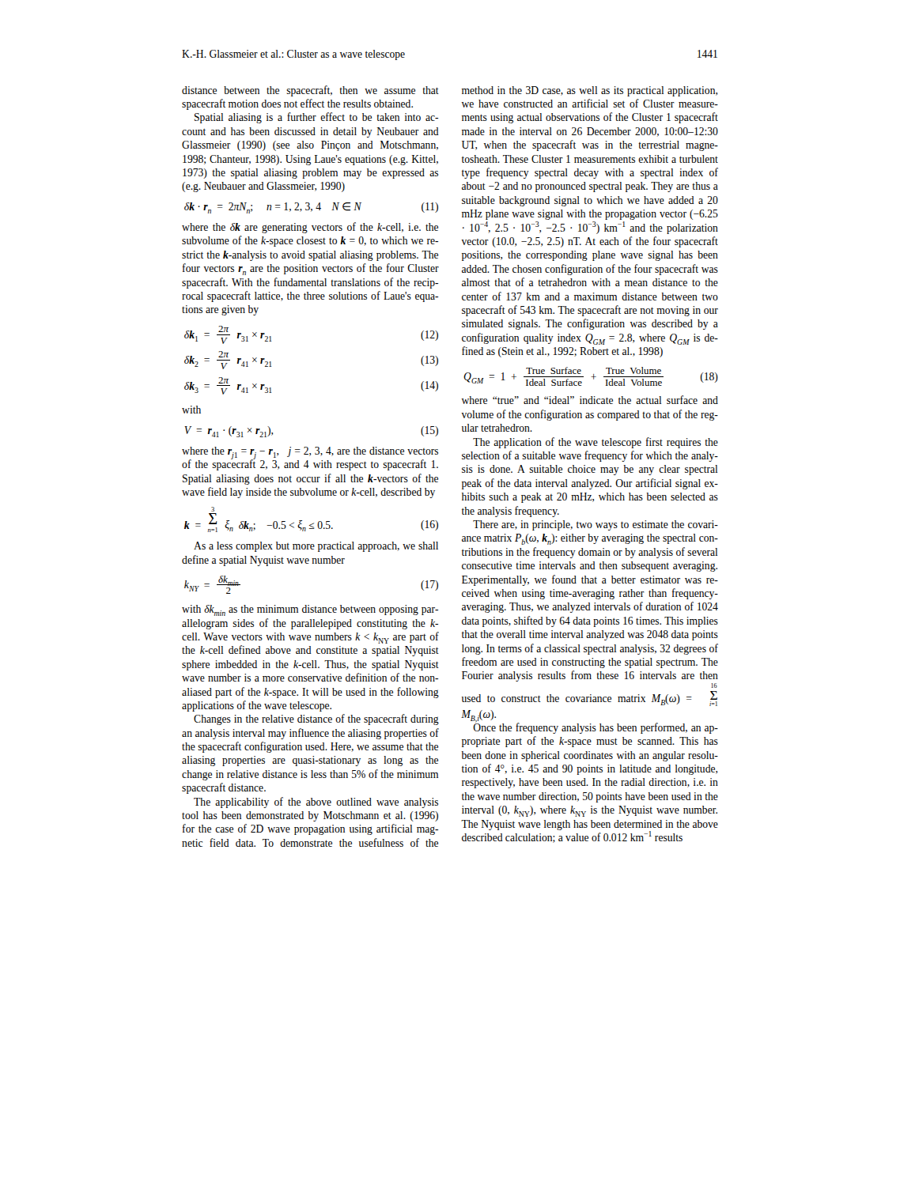K.-H. Glassmeier et al.: Cluster as a wave telescope 1441
distance between the spacecraft, then we assume that spacecraft motion does not effect the results obtained.
Spatial aliasing is a further effect to be taken into account and has been discussed in detail by Neubauer and Glassmeier (1990) (see also Pinçon and Motschmann, 1998; Chanteur, 1998). Using Laue's equations (e.g. Kittel, 1973) the spatial aliasing problem may be expressed as (e.g. Neubauer and Glassmeier, 1990)
δk · rn = 2πNn; n = 1, 2, 3, 4 N ∈ N (11)
where the δk are generating vectors of the k-cell, i.e. the subvolume of the k-space closest to k = 0, to which we restrict the k-analysis to avoid spatial aliasing problems. The four vectors rn are the position vectors of the four Cluster spacecraft. With the fundamental translations of the reciprocal spacecraft lattice, the three solutions of Laue's equations are given by
δk1 = 2π V r31 × r21 (12)
δk2 = 2π V r41 × r21 (13)
δk3 = 2π V r41 × r31 (14)
with
V = r41 · (r31 × r21), (15)
where the rj1 = rj − r1, j = 2, 3, 4, are the distance vectors of the spacecraft 2, 3, and 4 with respect to spacecraft 1. Spatial aliasing does not occur if all the k-vectors of the wave field lay inside the subvolume or k-cell, described by
k = 3 Σn=1 ξn δkn; −0.5 < ξn ≤ 0.5. (16)
As a less complex but more practical approach, we shall define a spatial Nyquist wave number
kNY = δkmin 2 (17)
with δkmin as the minimum distance between opposing parallelogram sides of the parallelepiped constituting the k-cell. Wave vectors with wave numbers k < kNY are part of the k-cell defined above and constitute a spatial Nyquist sphere imbedded in the k-cell. Thus, the spatial Nyquist wave number is a more conservative definition of the non-aliased part of the k-space. It will be used in the following applications of the wave telescope.
Changes in the relative distance of the spacecraft during an analysis interval may influence the aliasing properties of the spacecraft configuration used. Here, we assume that the aliasing properties are quasi-stationary as long as the change in relative distance is less than 5% of the minimum spacecraft distance.
The applicability of the above outlined wave analysis tool has been demonstrated by Motschmann et al. (1996) for the case of 2D wave propagation using artificial magnetic field data. To demonstrate the usefulness of the method in the 3D case, as well as its practical application, we have constructed an artificial set of Cluster measurements using actual observations of the Cluster 1 spacecraft made in the interval on 26 December 2000, 10:00–12:30 UT, when the spacecraft was in the terrestrial magnetosheath. These Cluster 1 measurements exhibit a turbulent type frequency spectral decay with a spectral index of about −2 and no pronounced spectral peak. They are thus a suitable background signal to which we have added a 20 mHz plane wave signal with the propagation vector (−6.25 · 10−4, 2.5 · 10−3, −2.5 · 10−3) km−1 and the polarization vector (10.0, −2.5, 2.5) nT. At each of the four spacecraft positions, the corresponding plane wave signal has been added. The chosen configuration of the four spacecraft was almost that of a tetrahedron with a mean distance to the center of 137 km and a maximum distance between two spacecraft of 543 km. The spacecraft are not moving in our simulated signals. The configuration was described by a configuration quality index QGM = 2.8, where QGM is defined as (Stein et al., 1992; Robert et al., 1998)
QGM = 1 + True Surface Ideal Surface + True Volume Ideal Volume (18)
where “true” and “ideal” indicate the actual surface and volume of the configuration as compared to that of the regular tetrahedron.
The application of the wave telescope first requires the selection of a suitable wave frequency for which the analysis is done. A suitable choice may be any clear spectral peak of the data interval analyzed. Our artificial signal exhibits such a peak at 20 mHz, which has been selected as the analysis frequency.
There are, in principle, two ways to estimate the covariance matrix Pb(ω, kn): either by averaging the spectral contributions in the frequency domain or by analysis of several consecutive time intervals and then subsequent averaging. Experimentally, we found that a better estimator was received when using time-averaging rather than frequency-averaging. Thus, we analyzed intervals of duration of 1024 data points, shifted by 64 data points 16 times. This implies that the overall time interval analyzed was 2048 data points long. In terms of a classical spectral analysis, 32 degrees of freedom are used in constructing the spatial spectrum. The Fourier analysis results from these 16 intervals are then used to construct the covariance matrix MB(ω) = 16 Σi=1 MB,i(ω).
Once the frequency analysis has been performed, an appropriate part of the k-space must be scanned. This has been done in spherical coordinates with an angular resolution of 4°, i.e. 45 and 90 points in latitude and longitude, respectively, have been used. In the radial direction, i.e. in the wave number direction, 50 points have been used in the interval (0, kNY), where kNY is the Nyquist wave number. The Nyquist wave length has been determined in the above described calculation; a value of 0.012 km−1 results